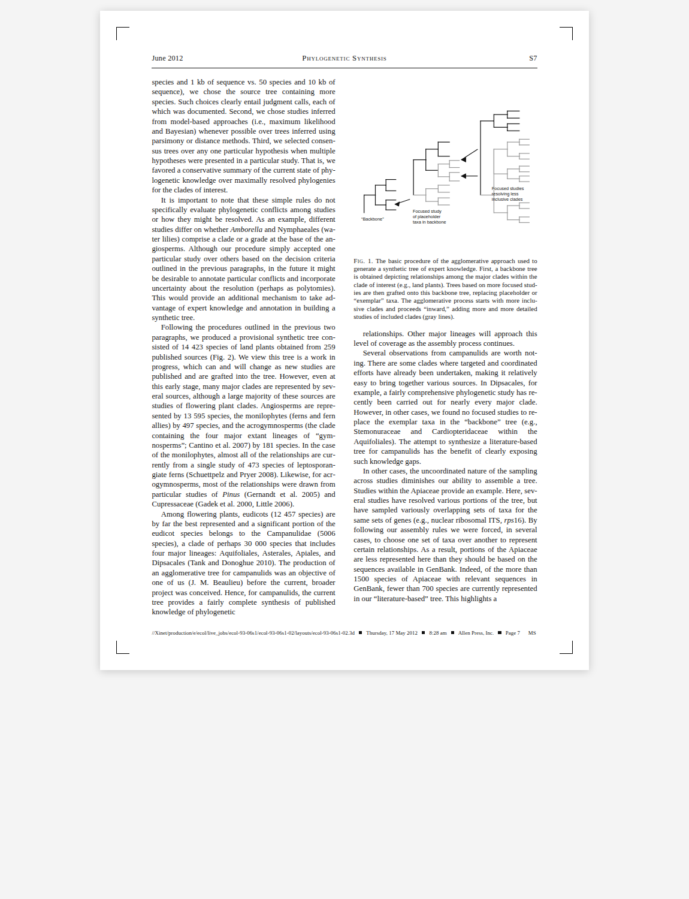June 2012
Phylogenetic Synthesis
S7
species and 1 kb of sequence vs. 50 species and 10 kb of sequence), we chose the source tree containing more species. Such choices clearly entail judgment calls, each of which was documented. Second, we chose studies inferred from model-based approaches (i.e., maximum likelihood and Bayesian) whenever possible over trees inferred using parsimony or distance methods. Third, we selected consensus trees over any one particular hypothesis when multiple hypotheses were presented in a particular study. That is, we favored a conservative summary of the current state of phylogenetic knowledge over maximally resolved phylogenies for the clades of interest.
It is important to note that these simple rules do not specifically evaluate phylogenetic conflicts among studies or how they might be resolved. As an example, different studies differ on whether Amborella and Nymphaeales (water lilies) comprise a clade or a grade at the base of the angiosperms. Although our procedure simply accepted one particular study over others based on the decision criteria outlined in the previous paragraphs, in the future it might be desirable to annotate particular conflicts and incorporate uncertainty about the resolution (perhaps as polytomies). This would provide an additional mechanism to take advantage of expert knowledge and annotation in building a synthetic tree.
Following the procedures outlined in the previous two paragraphs, we produced a provisional synthetic tree consisted of 14 423 species of land plants obtained from 259 published sources (Fig. 2). We view this tree is a work in progress, which can and will change as new studies are published and are grafted into the tree. However, even at this early stage, many major clades are represented by several sources, although a large majority of these sources are studies of flowering plant clades. Angiosperms are represented by 13 595 species, the monilophytes (ferns and fern allies) by 497 species, and the acrogymnosperms (the clade containing the four major extant lineages of “gymnosperms”; Cantino et al. 2007) by 181 species. In the case of the monilophytes, almost all of the relationships are currently from a single study of 473 species of leptosporangiate ferns (Schuettpelz and Pryer 2008). Likewise, for acrogymnosperms, most of the relationships were drawn from particular studies of Pinus (Gernandt et al. 2005) and Cupressaceae (Gadek et al. 2000, Little 2006).
Among flowering plants, eudicots (12 457 species) are by far the best represented and a significant portion of the eudicot species belongs to the Campanulidae (5006 species), a clade of perhaps 30 000 species that includes four major lineages: Aquifoliales, Asterales, Apiales, and Dipsacales (Tank and Donoghue 2010). The production of an agglomerative tree for campanulids was an objective of one of us (J. M. Beaulieu) before the current, broader project was conceived. Hence, for campanulids, the current tree provides a fairly complete synthesis of published knowledge of phylogenetic
“Backbone” Focused study of placeholder taxa in backbone Focused studies resolving less inclusive clades
Fig. 1. The basic procedure of the agglomerative approach used to generate a synthetic tree of expert knowledge. First, a backbone tree is obtained depicting relationships among the major clades within the clade of interest (e.g., land plants). Trees based on more focused studies are then grafted onto this backbone tree, replacing placeholder or “exemplar” taxa. The agglomerative process starts with more inclusive clades and proceeds “inward,” adding more and more detailed studies of included clades (gray lines).
relationships. Other major lineages will approach this level of coverage as the assembly process continues.
Several observations from campanulids are worth noting. There are some clades where targeted and coordinated efforts have already been undertaken, making it relatively easy to bring together various sources. In Dipsacales, for example, a fairly comprehensive phylogenetic study has recently been carried out for nearly every major clade. However, in other cases, we found no focused studies to replace the exemplar taxa in the “backbone” tree (e.g., Stemonuraceae and Cardiopteridaceae within the Aquifoliales). The attempt to synthesize a literature-based tree for campanulids has the benefit of clearly exposing such knowledge gaps.
In other cases, the uncoordinated nature of the sampling across studies diminishes our ability to assemble a tree. Studies within the Apiaceae provide an example. Here, several studies have resolved various portions of the tree, but have sampled variously overlapping sets of taxa for the same sets of genes (e.g., nuclear ribosomal ITS, rps16). By following our assembly rules we were forced, in several cases, to choose one set of taxa over another to represent certain relationships. As a result, portions of the Apiaceae are less represented here than they should be based on the sequences available in GenBank. Indeed, of the more than 1500 species of Apiaceae with relevant sequences in GenBank, fewer than 700 species are currently represented in our “literature-based” tree. This highlights a
//Xinet/production/e/ecol/live_jobs/ecol-93-06s1/ecol-93-06s1-02/layouts/ecol-93-06s1-02.3d Thursday, 17 May 2012 8:28 am Allen Press, Inc. Page 7 MS # 11-0638